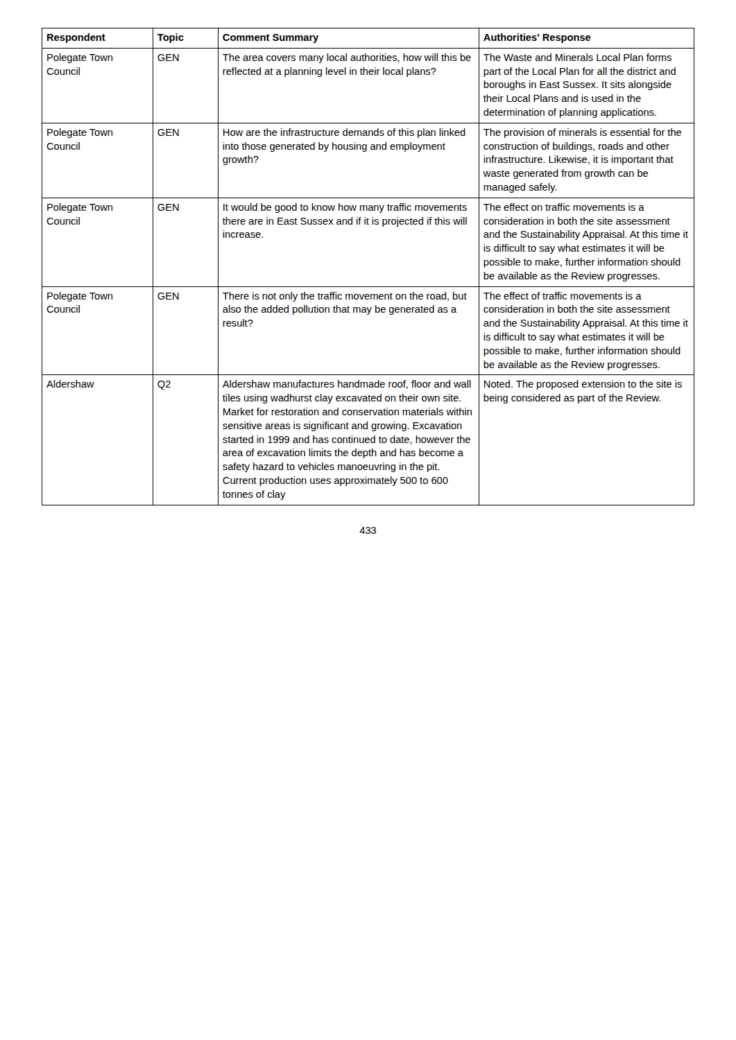| Respondent | Topic | Comment Summary | Authorities' Response |
| --- | --- | --- | --- |
| Polegate Town Council | GEN | The area covers many local authorities, how will this be reflected at a planning level in their local plans? | The Waste and Minerals Local Plan forms part of the Local Plan for all the district and boroughs in East Sussex. It sits alongside their Local Plans and is used in the determination of planning applications. |
| Polegate Town Council | GEN | How are the infrastructure demands of this plan linked into those generated by housing and employment growth? | The provision of minerals is essential for the construction of buildings, roads and other infrastructure. Likewise, it is important that waste generated from growth can be managed safely. |
| Polegate Town Council | GEN | It would be good to know how many traffic movements there are in East Sussex and if it is projected if this will increase. | The effect on traffic movements is a consideration in both the site assessment and the Sustainability Appraisal. At this time it is difficult to say what estimates it will be possible to make, further information should be available as the Review progresses. |
| Polegate Town Council | GEN | There is not only the traffic movement on the road, but also the added pollution that may be generated as a result? | The effect of traffic movements is a consideration in both the site assessment and the Sustainability Appraisal. At this time it is difficult to say what estimates it will be possible to make, further information should be available as the Review progresses. |
| Aldershaw | Q2 | Aldershaw manufactures handmade roof, floor and wall tiles using wadhurst clay excavated on their own site. Market for restoration and conservation materials within sensitive areas is significant and growing. Excavation started in 1999 and has continued to date, however the area of excavation limits the depth and has become a safety hazard to vehicles manoeuvring in the pit. Current production uses approximately 500 to 600 tonnes of clay | Noted. The proposed extension to the site is being considered as part of the Review. |
433